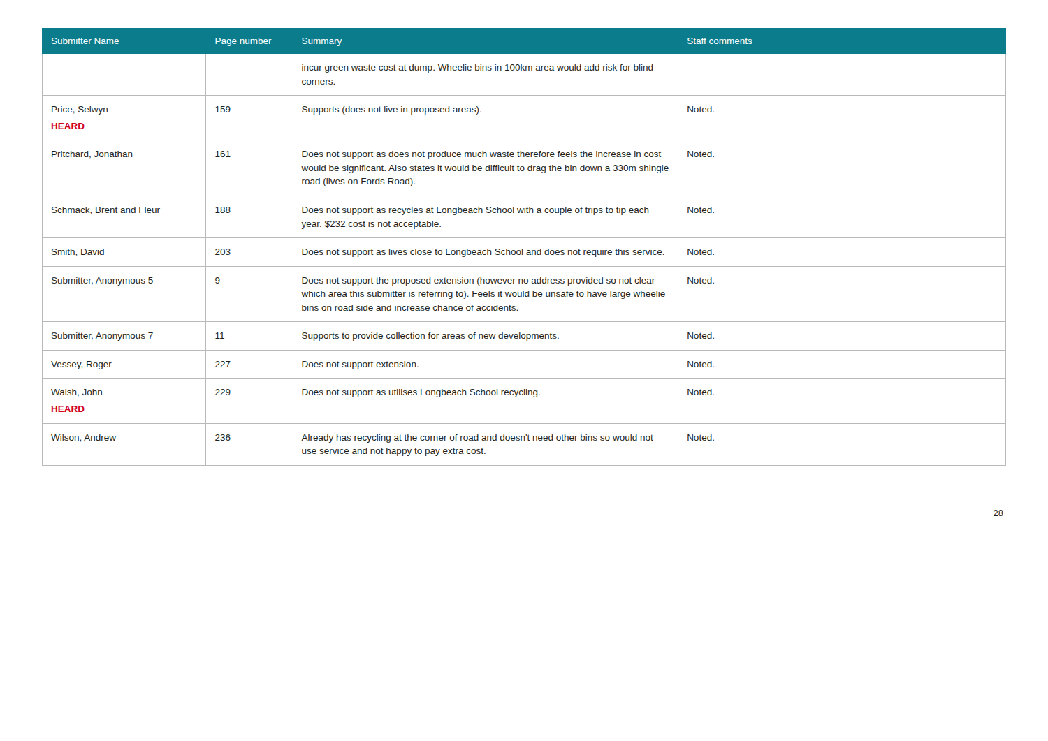| Submitter Name | Page number | Summary | Staff comments |
| --- | --- | --- | --- |
| | | incur green waste cost at dump. Wheelie bins in 100km area would add risk for blind corners. | |
| Price, Selwyn HEARD | 159 | Supports (does not live in proposed areas). | Noted. |
| Pritchard, Jonathan | 161 | Does not support as does not produce much waste therefore feels the increase in cost would be significant. Also states it would be difficult to drag the bin down a 330m shingle road (lives on Fords Road). | Noted. |
| Schmack, Brent and Fleur | 188 | Does not support as recycles at Longbeach School with a couple of trips to tip each year. $232 cost is not acceptable. | Noted. |
| Smith, David | 203 | Does not support as lives close to Longbeach School and does not require this service. | Noted. |
| Submitter, Anonymous 5 | 9 | Does not support the proposed extension (however no address provided so not clear which area this submitter is referring to). Feels it would be unsafe to have large wheelie bins on road side and increase chance of accidents. | Noted. |
| Submitter, Anonymous 7 | 11 | Supports to provide collection for areas of new developments. | Noted. |
| Vessey, Roger | 227 | Does not support extension. | Noted. |
| Walsh, John HEARD | 229 | Does not support as utilises Longbeach School recycling. | Noted. |
| Wilson, Andrew | 236 | Already has recycling at the corner of road and doesn't need other bins so would not use service and not happy to pay extra cost. | Noted. |
28